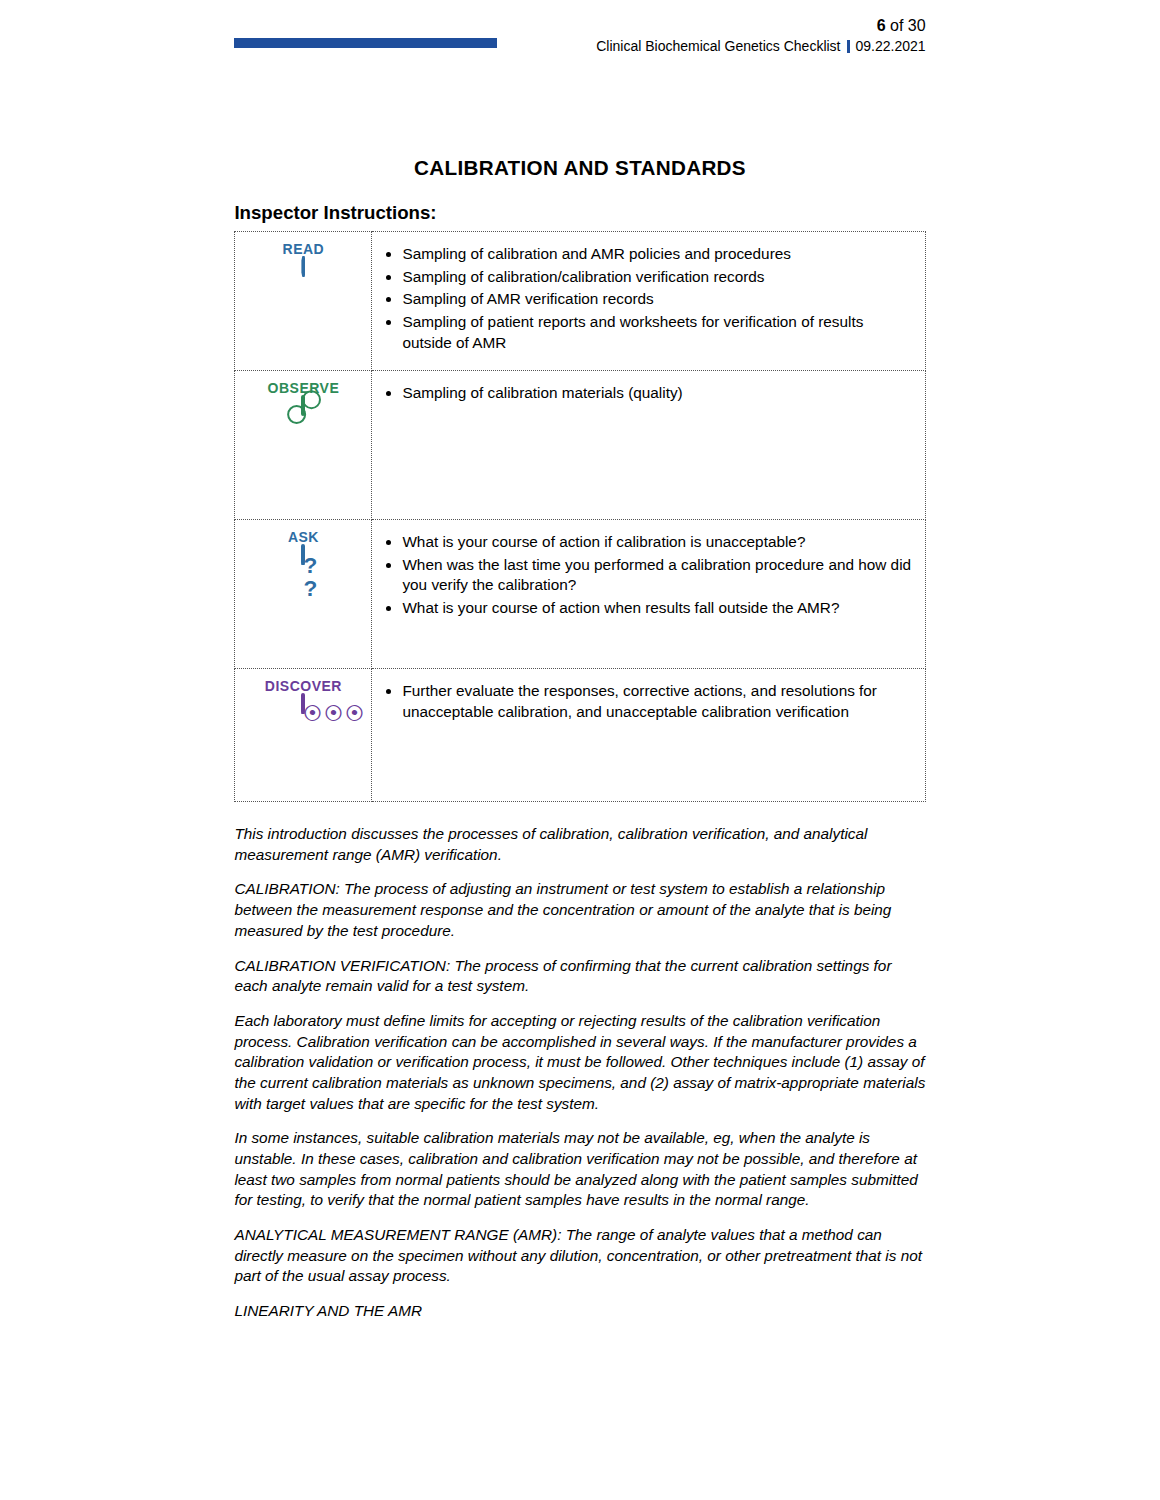6 of 30
Clinical Biochemical Genetics Checklist 09.22.2021
CALIBRATION AND STANDARDS
Inspector Instructions:
| READ | Sampling of calibration and AMR policies and procedures Sampling of calibration/calibration verification records Sampling of AMR verification records Sampling of patient reports and worksheets for verification of results outside of AMR |
| OBSERVE | Sampling of calibration materials (quality) |
| ASK ? ? | What is your course of action if calibration is unacceptable? When was the last time you performed a calibration procedure and how did you verify the calibration? What is your course of action when results fall outside the AMR? |
| DISCOVER ⦿⦿⦿ | Further evaluate the responses, corrective actions, and resolutions for unacceptable calibration, and unacceptable calibration verification |
This introduction discusses the processes of calibration, calibration verification, and analytical measurement range (AMR) verification.
CALIBRATION: The process of adjusting an instrument or test system to establish a relationship between the measurement response and the concentration or amount of the analyte that is being measured by the test procedure.
CALIBRATION VERIFICATION: The process of confirming that the current calibration settings for each analyte remain valid for a test system.
Each laboratory must define limits for accepting or rejecting results of the calibration verification process. Calibration verification can be accomplished in several ways. If the manufacturer provides a calibration validation or verification process, it must be followed. Other techniques include (1) assay of the current calibration materials as unknown specimens, and (2) assay of matrix-appropriate materials with target values that are specific for the test system.
In some instances, suitable calibration materials may not be available, eg, when the analyte is unstable. In these cases, calibration and calibration verification may not be possible, and therefore at least two samples from normal patients should be analyzed along with the patient samples submitted for testing, to verify that the normal patient samples have results in the normal range.
ANALYTICAL MEASUREMENT RANGE (AMR): The range of analyte values that a method can directly measure on the specimen without any dilution, concentration, or other pretreatment that is not part of the usual assay process.
LINEARITY AND THE AMR